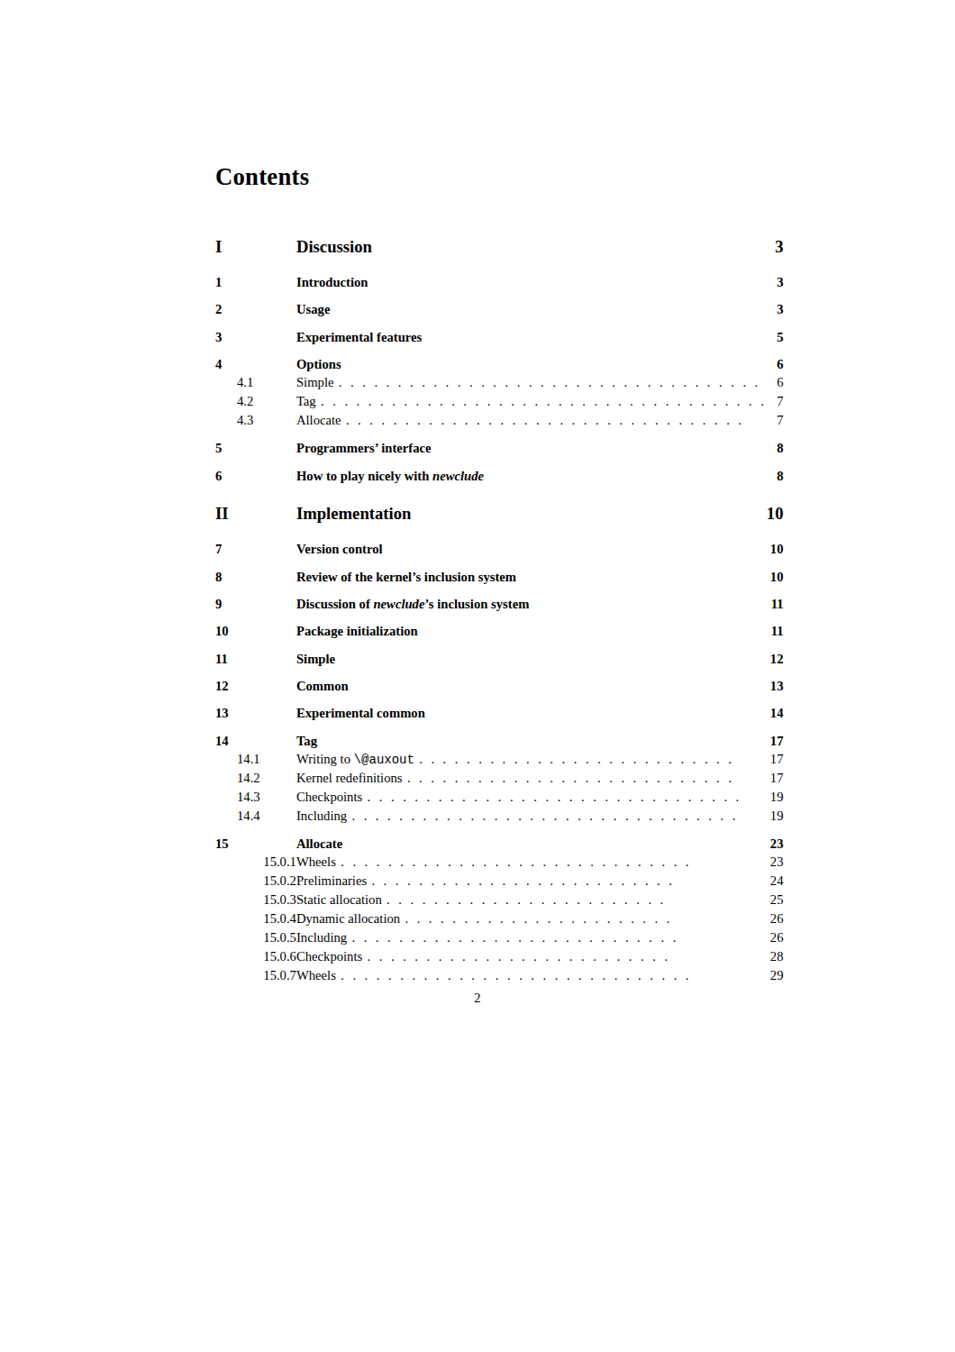Contents
| I | Discussion | 3 |
| 1 | Introduction | 3 |
| 2 | Usage | 3 |
| 3 | Experimental features | 5 |
| 4 | Options | 6 |
| 4.1 | Simple . . . . . . . . . . . . . . . . . . . . . . . . . . . . . . . . . . . . | 6 |
| 4.2 | Tag . . . . . . . . . . . . . . . . . . . . . . . . . . . . . . . . . . . . . . | 7 |
| 4.3 | Allocate . . . . . . . . . . . . . . . . . . . . . . . . . . . . . . . . . . | 7 |
| 5 | Programmers’ interface | 8 |
| 6 | How to play nicely with newclude | 8 |
| II | Implementation | 10 |
| 7 | Version control | 10 |
| 8 | Review of the kernel’s inclusion system | 10 |
| 9 | Discussion of newclude ’s inclusion system | 11 |
| 10 | Package initialization | 11 |
| 11 | Simple | 12 |
| 12 | Common | 13 |
| 13 | Experimental common | 14 |
| 14 | Tag | 17 |
| 14.1 | Writing to \@auxout . . . . . . . . . . . . . . . . . . . . . . . . . . . | 17 |
| 14.2 | Kernel redefinitions . . . . . . . . . . . . . . . . . . . . . . . . . . . . | 17 |
| 14.3 | Checkpoints . . . . . . . . . . . . . . . . . . . . . . . . . . . . . . . . | 19 |
| 14.4 | Including . . . . . . . . . . . . . . . . . . . . . . . . . . . . . . . . . | 19 |
| 15 | Allocate | 23 |
| 15.0.1 | Wheels . . . . . . . . . . . . . . . . . . . . . . . . . . . . . . | 23 |
| 15.0.2 | Preliminaries . . . . . . . . . . . . . . . . . . . . . . . . . . | 24 |
| 15.0.3 | Static allocation . . . . . . . . . . . . . . . . . . . . . . . . | 25 |
| 15.0.4 | Dynamic allocation . . . . . . . . . . . . . . . . . . . . . . . | 26 |
| 15.0.5 | Including . . . . . . . . . . . . . . . . . . . . . . . . . . . . | 26 |
| 15.0.6 | Checkpoints . . . . . . . . . . . . . . . . . . . . . . . . . . | 28 |
| 15.0.7 | Wheels . . . . . . . . . . . . . . . . . . . . . . . . . . . . . . | 29 |
2